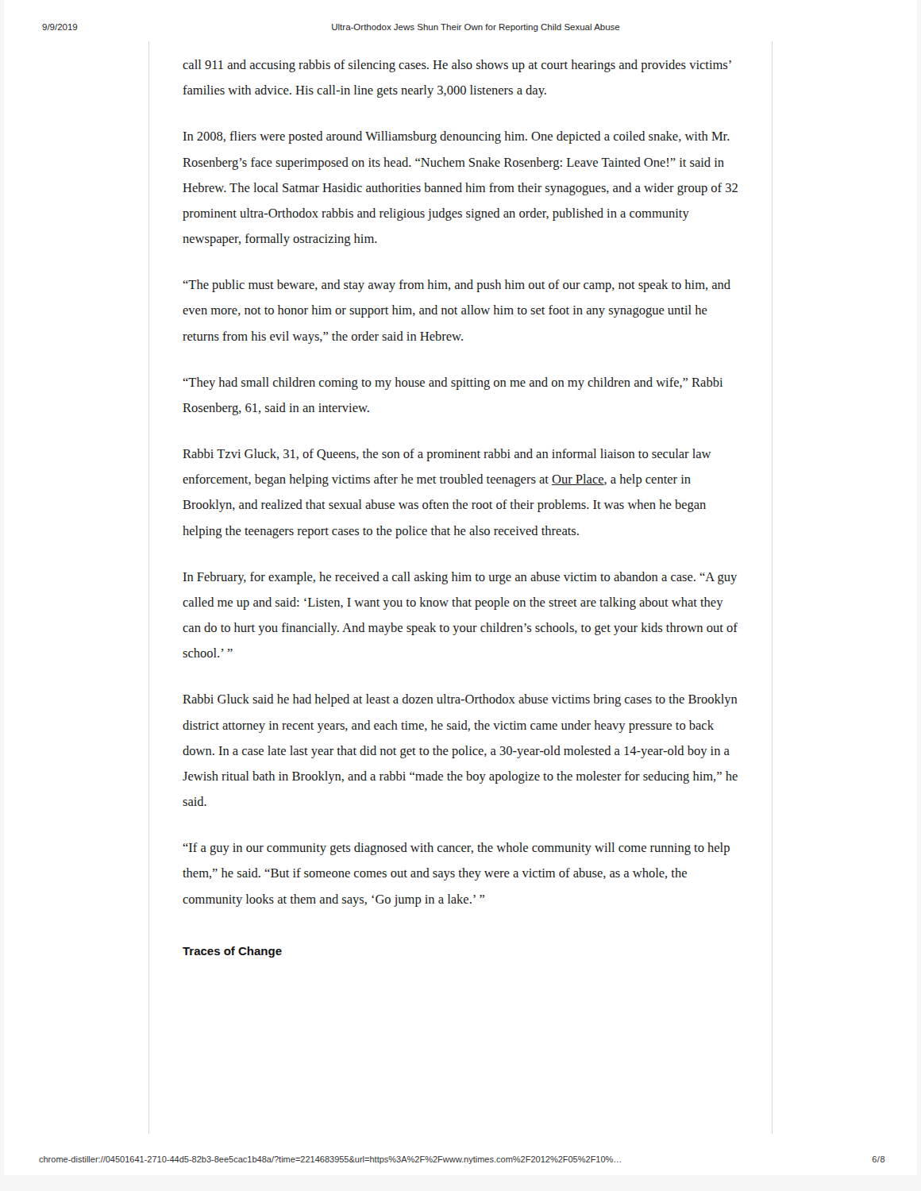9/9/2019
Ultra-Orthodox Jews Shun Their Own for Reporting Child Sexual Abuse
call 911 and accusing rabbis of silencing cases. He also shows up at court hearings and provides victims’ families with advice. His call-in line gets nearly 3,000 listeners a day.
In 2008, fliers were posted around Williamsburg denouncing him. One depicted a coiled snake, with Mr. Rosenberg’s face superimposed on its head. “Nuchem Snake Rosenberg: Leave Tainted One!” it said in Hebrew. The local Satmar Hasidic authorities banned him from their synagogues, and a wider group of 32 prominent ultra-Orthodox rabbis and religious judges signed an order, published in a community newspaper, formally ostracizing him.
“The public must beware, and stay away from him, and push him out of our camp, not speak to him, and even more, not to honor him or support him, and not allow him to set foot in any synagogue until he returns from his evil ways,” the order said in Hebrew.
“They had small children coming to my house and spitting on me and on my children and wife,” Rabbi Rosenberg, 61, said in an interview.
Rabbi Tzvi Gluck, 31, of Queens, the son of a prominent rabbi and an informal liaison to secular law enforcement, began helping victims after he met troubled teenagers at Our Place, a help center in Brooklyn, and realized that sexual abuse was often the root of their problems. It was when he began helping the teenagers report cases to the police that he also received threats.
In February, for example, he received a call asking him to urge an abuse victim to abandon a case. “A guy called me up and said: ‘Listen, I want you to know that people on the street are talking about what they can do to hurt you financially. And maybe speak to your children’s schools, to get your kids thrown out of school.’ ”
Rabbi Gluck said he had helped at least a dozen ultra-Orthodox abuse victims bring cases to the Brooklyn district attorney in recent years, and each time, he said, the victim came under heavy pressure to back down. In a case late last year that did not get to the police, a 30-year-old molested a 14-year-old boy in a Jewish ritual bath in Brooklyn, and a rabbi “made the boy apologize to the molester for seducing him,” he said.
“If a guy in our community gets diagnosed with cancer, the whole community will come running to help them,” he said. “But if someone comes out and says they were a victim of abuse, as a whole, the community looks at them and says, ‘Go jump in a lake.’ ”
Traces of Change
chrome-distiller://04501641-2710-44d5-82b3-8ee5cac1b48a/?time=2214683955&url=https%3A%2F%2Fwww.nytimes.com%2F2012%2F05%2F10%…
6/8